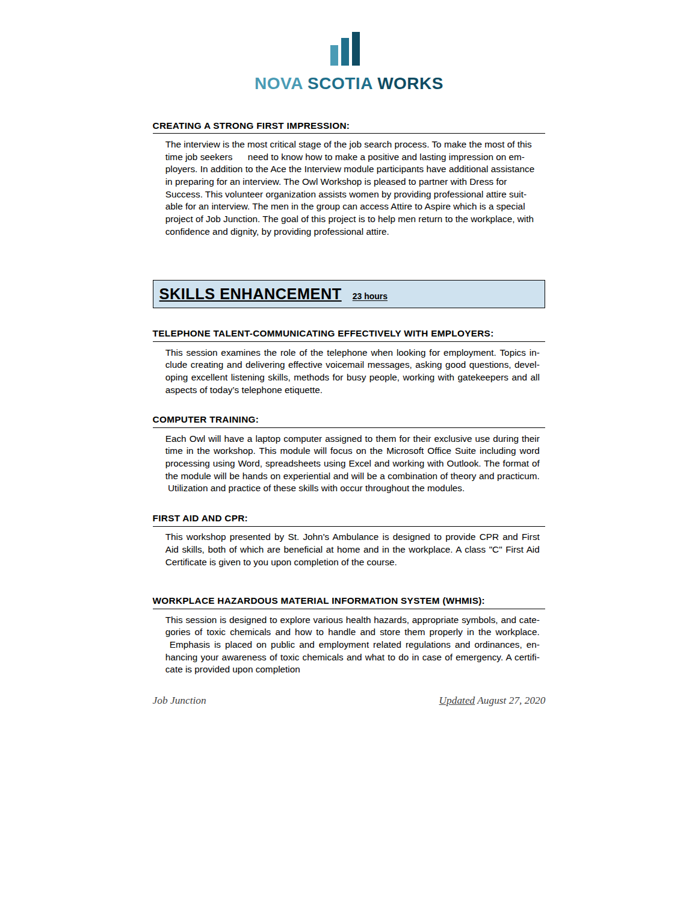NOVA SCOTIA WORKS
Creating a Strong First Impression:
The interview is the most critical stage of the job search process. To make the most of this time job seekers need to know how to make a positive and lasting impression on employers. In addition to the Ace the Interview module participants have additional assistance in preparing for an interview. The Owl Workshop is pleased to partner with Dress for Success. This volunteer organization assists women by providing professional attire suitable for an interview. The men in the group can access Attire to Aspire which is a special project of Job Junction. The goal of this project is to help men return to the workplace, with confidence and dignity, by providing professional attire.
SKILLS ENHANCEMENT 23 hours
Telephone Talent-Communicating Effectively with Employers:
This session examines the role of the telephone when looking for employment. Topics include creating and delivering effective voicemail messages, asking good questions, developing excellent listening skills, methods for busy people, working with gatekeepers and all aspects of today’s telephone etiquette.
Computer Training:
Each Owl will have a laptop computer assigned to them for their exclusive use during their time in the workshop. This module will focus on the Microsoft Office Suite including word processing using Word, spreadsheets using Excel and working with Outlook. The format of the module will be hands on experiential and will be a combination of theory and practicum. Utilization and practice of these skills with occur throughout the modules.
First Aid and CPR:
This workshop presented by St. John's Ambulance is designed to provide CPR and First Aid skills, both of which are beneficial at home and in the workplace. A class "C" First Aid Certificate is given to you upon completion of the course.
Workplace Hazardous Material Information System (WHMIS):
This session is designed to explore various health hazards, appropriate symbols, and categories of toxic chemicals and how to handle and store them properly in the workplace. Emphasis is placed on public and employment related regulations and ordinances, enhancing your awareness of toxic chemicals and what to do in case of emergency. A certificate is provided upon completion
Job Junction
Updated August 27, 2020